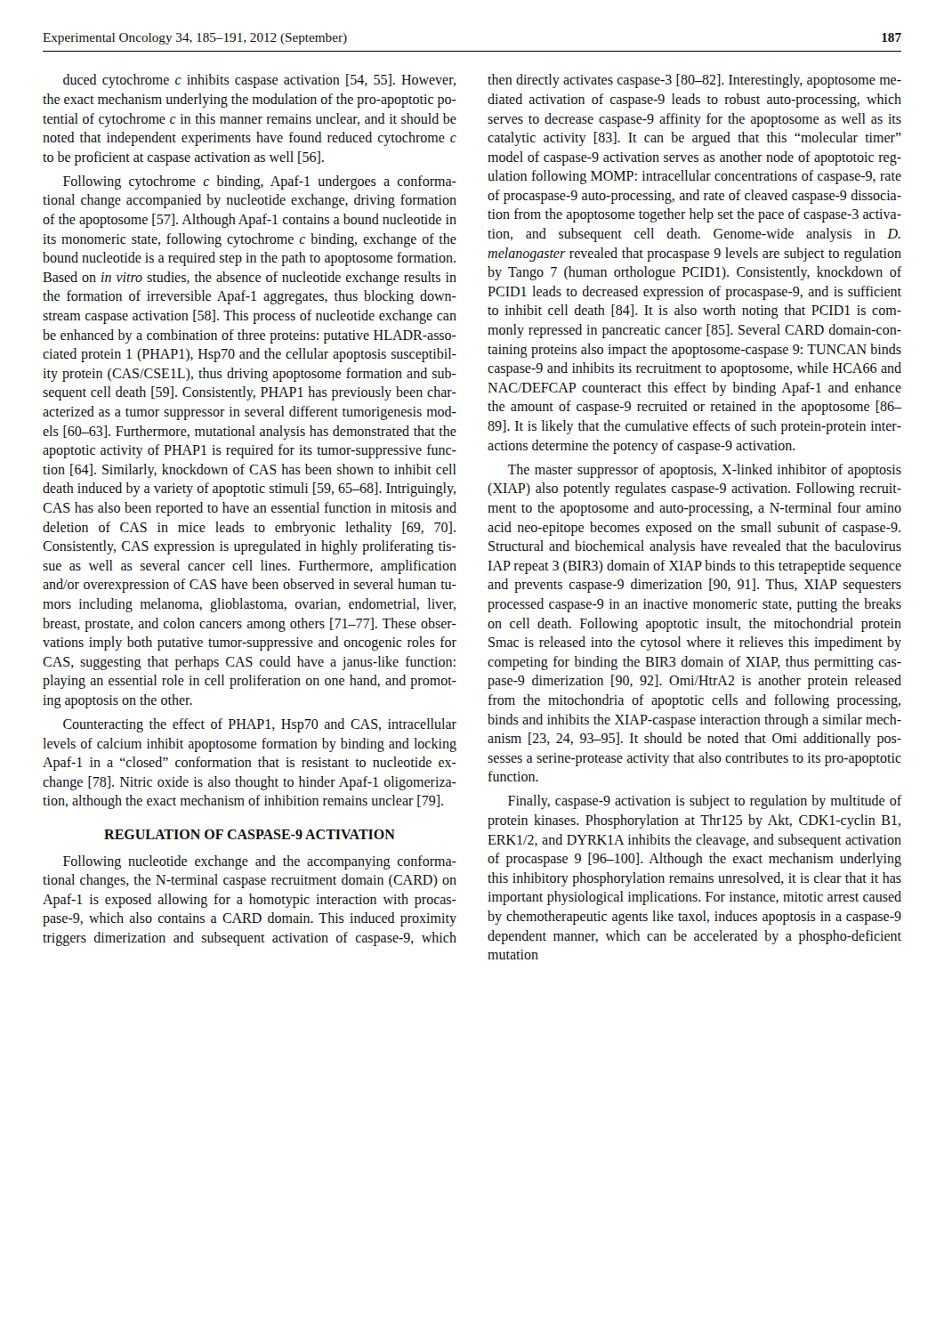Experimental Oncology 34, 185–191, 2012 (September) 187
duced cytochrome c inhibits caspase activation [54, 55]. However, the exact mechanism underlying the modulation of the pro-apoptotic potential of cytochrome c in this manner remains unclear, and it should be noted that independent experiments have found reduced cytochrome c to be proficient at caspase activation as well [56].
Following cytochrome c binding, Apaf-1 undergoes a conformational change accompanied by nucleotide exchange, driving formation of the apoptosome [57]. Although Apaf-1 contains a bound nucleotide in its monomeric state, following cytochrome c binding, exchange of the bound nucleotide is a required step in the path to apoptosome formation. Based on in vitro studies, the absence of nucleotide exchange results in the formation of irreversible Apaf-1 aggregates, thus blocking downstream caspase activation [58]. This process of nucleotide exchange can be enhanced by a combination of three proteins: putative HLADR-associated protein 1 (PHAP1), Hsp70 and the cellular apoptosis susceptibility protein (CAS/CSE1L), thus driving apoptosome formation and subsequent cell death [59]. Consistently, PHAP1 has previously been characterized as a tumor suppressor in several different tumorigenesis models [60–63]. Furthermore, mutational analysis has demonstrated that the apoptotic activity of PHAP1 is required for its tumor-suppressive function [64]. Similarly, knockdown of CAS has been shown to inhibit cell death induced by a variety of apoptotic stimuli [59, 65–68]. Intriguingly, CAS has also been reported to have an essential function in mitosis and deletion of CAS in mice leads to embryonic lethality [69, 70]. Consistently, CAS expression is upregulated in highly proliferating tissue as well as several cancer cell lines. Furthermore, amplification and/or overexpression of CAS have been observed in several human tumors including melanoma, glioblastoma, ovarian, endometrial, liver, breast, prostate, and colon cancers among others [71–77]. These observations imply both putative tumor-suppressive and oncogenic roles for CAS, suggesting that perhaps CAS could have a janus-like function: playing an essential role in cell proliferation on one hand, and promoting apoptosis on the other.
Counteracting the effect of PHAP1, Hsp70 and CAS, intracellular levels of calcium inhibit apoptosome formation by binding and locking Apaf-1 in a “closed” conformation that is resistant to nucleotide exchange [78]. Nitric oxide is also thought to hinder Apaf-1 oligomerization, although the exact mechanism of inhibition remains unclear [79].
Regulation of caspase-9 activation
Following nucleotide exchange and the accompanying conformational changes, the N-terminal caspase recruitment domain (CARD) on Apaf-1 is exposed allowing for a homotypic interaction with procaspase-9, which also contains a CARD domain. This induced proximity triggers dimerization and subsequent activation of caspase-9, which then directly activates caspase-3 [80–82]. Interestingly, apoptosome mediated activation of caspase-9 leads to robust auto-processing, which serves to decrease caspase-9 affinity for the apoptosome as well as its catalytic activity [83]. It can be argued that this “molecular timer” model of caspase-9 activation serves as another node of apoptotoic regulation following MOMP: intracellular concentrations of caspase-9, rate of procaspase-9 auto-processing, and rate of cleaved caspase-9 dissociation from the apoptosome together help set the pace of caspase-3 activation, and subsequent cell death. Genome-wide analysis in D. melanogaster revealed that procaspase 9 levels are subject to regulation by Tango 7 (human orthologue PCID1). Consistently, knockdown of PCID1 leads to decreased expression of procaspase-9, and is sufficient to inhibit cell death [84]. It is also worth noting that PCID1 is commonly repressed in pancreatic cancer [85]. Several CARD domain-containing proteins also impact the apoptosome-caspase 9: TUNCAN binds caspase-9 and inhibits its recruitment to apoptosome, while HCA66 and NAC/DEFCAP counteract this effect by binding Apaf-1 and enhance the amount of caspase-9 recruited or retained in the apoptosome [86–89]. It is likely that the cumulative effects of such protein-protein interactions determine the potency of caspase-9 activation.
The master suppressor of apoptosis, X-linked inhibitor of apoptosis (XIAP) also potently regulates caspase-9 activation. Following recruitment to the apoptosome and auto-processing, a N-terminal four amino acid neo-epitope becomes exposed on the small subunit of caspase-9. Structural and biochemical analysis have revealed that the baculovirus IAP repeat 3 (BIR3) domain of XIAP binds to this tetrapeptide sequence and prevents caspase-9 dimerization [90, 91]. Thus, XIAP sequesters processed caspase-9 in an inactive monomeric state, putting the breaks on cell death. Following apoptotic insult, the mitochondrial protein Smac is released into the cytosol where it relieves this impediment by competing for binding the BIR3 domain of XIAP, thus permitting caspase-9 dimerization [90, 92]. Omi/HtrA2 is another protein released from the mitochondria of apoptotic cells and following processing, binds and inhibits the XIAP-caspase interaction through a similar mechanism [23, 24, 93–95]. It should be noted that Omi additionally possesses a serine-protease activity that also contributes to its pro-apoptotic function.
Finally, caspase-9 activation is subject to regulation by multitude of protein kinases. Phosphorylation at Thr125 by Akt, CDK1-cyclin B1, ERK1/2, and DYRK1A inhibits the cleavage, and subsequent activation of procaspase 9 [96–100]. Although the exact mechanism underlying this inhibitory phosphorylation remains unresolved, it is clear that it has important physiological implications. For instance, mitotic arrest caused by chemotherapeutic agents like taxol, induces apoptosis in a caspase-9 dependent manner, which can be accelerated by a phospho-deficient mutation